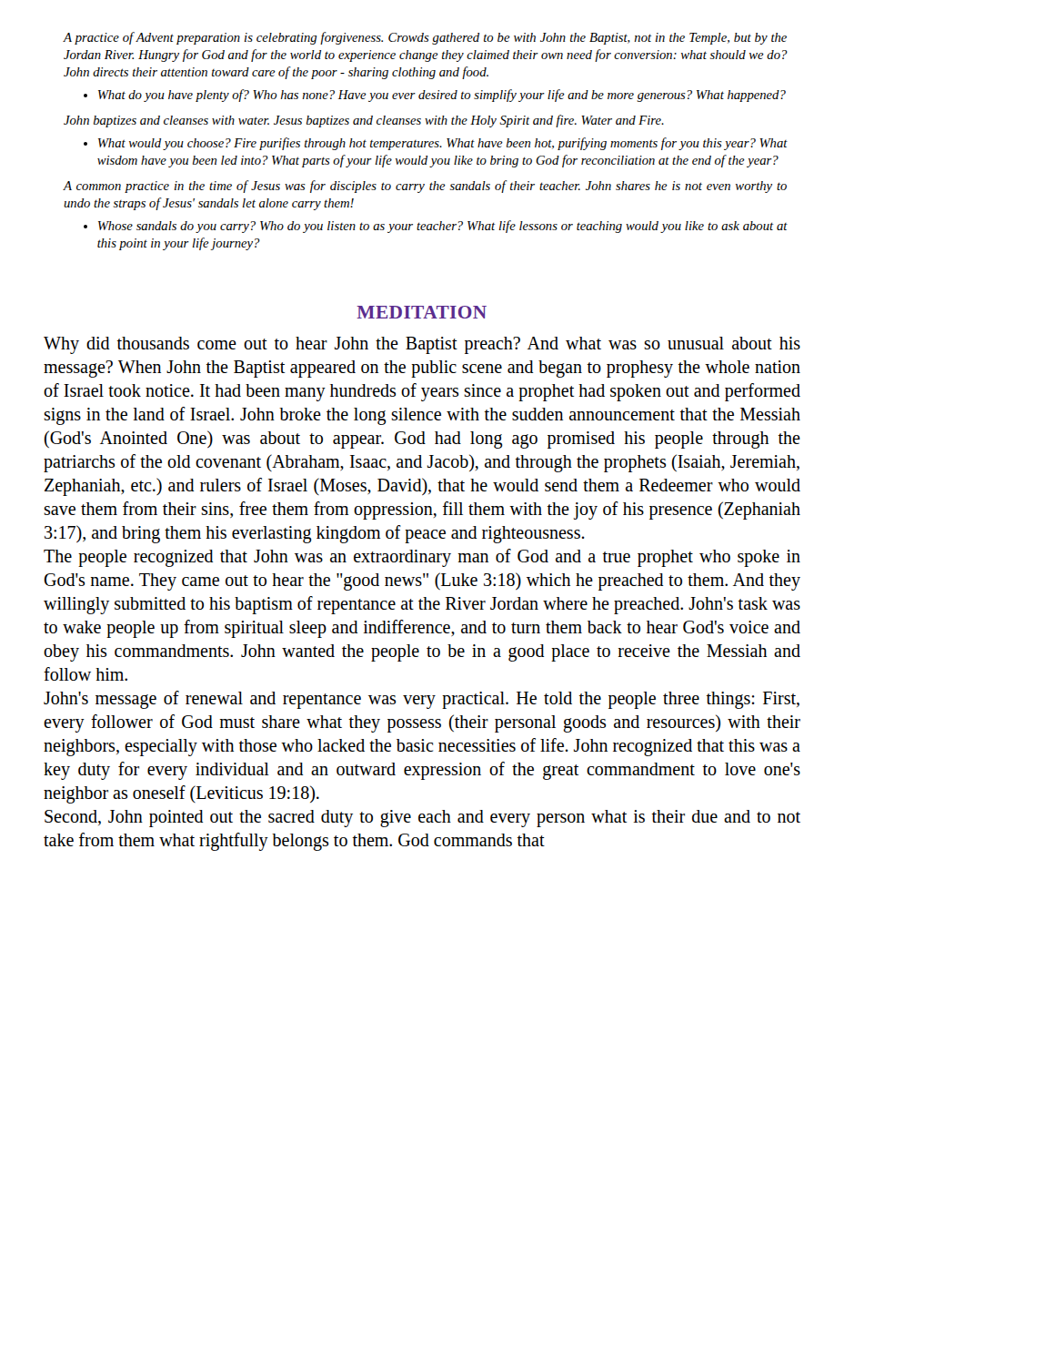A practice of Advent preparation is celebrating forgiveness. Crowds gathered to be with John the Baptist, not in the Temple, but by the Jordan River. Hungry for God and for the world to experience change they claimed their own need for conversion: what should we do? John directs their attention toward care of the poor - sharing clothing and food.
What do you have plenty of? Who has none? Have you ever desired to simplify your life and be more generous? What happened?
John baptizes and cleanses with water. Jesus baptizes and cleanses with the Holy Spirit and fire. Water and Fire.
What would you choose? Fire purifies through hot temperatures. What have been hot, purifying moments for you this year? What wisdom have you been led into? What parts of your life would you like to bring to God for reconciliation at the end of the year?
A common practice in the time of Jesus was for disciples to carry the sandals of their teacher. John shares he is not even worthy to undo the straps of Jesus' sandals let alone carry them!
Whose sandals do you carry? Who do you listen to as your teacher? What life lessons or teaching would you like to ask about at this point in your life journey?
MEDITATION
Why did thousands come out to hear John the Baptist preach? And what was so unusual about his message? When John the Baptist appeared on the public scene and began to prophesy the whole nation of Israel took notice. It had been many hundreds of years since a prophet had spoken out and performed signs in the land of Israel. John broke the long silence with the sudden announcement that the Messiah (God's Anointed One) was about to appear. God had long ago promised his people through the patriarchs of the old covenant (Abraham, Isaac, and Jacob), and through the prophets (Isaiah, Jeremiah, Zephaniah, etc.) and rulers of Israel (Moses, David), that he would send them a Redeemer who would save them from their sins, free them from oppression, fill them with the joy of his presence (Zephaniah 3:17), and bring them his everlasting kingdom of peace and righteousness.
The people recognized that John was an extraordinary man of God and a true prophet who spoke in God's name. They came out to hear the "good news" (Luke 3:18) which he preached to them. And they willingly submitted to his baptism of repentance at the River Jordan where he preached. John's task was to wake people up from spiritual sleep and indifference, and to turn them back to hear God's voice and obey his commandments. John wanted the people to be in a good place to receive the Messiah and follow him.
John's message of renewal and repentance was very practical. He told the people three things: First, every follower of God must share what they possess (their personal goods and resources) with their neighbors, especially with those who lacked the basic necessities of life. John recognized that this was a key duty for every individual and an outward expression of the great commandment to love one's neighbor as oneself (Leviticus 19:18).
Second, John pointed out the sacred duty to give each and every person what is their due and to not take from them what rightfully belongs to them. God commands that